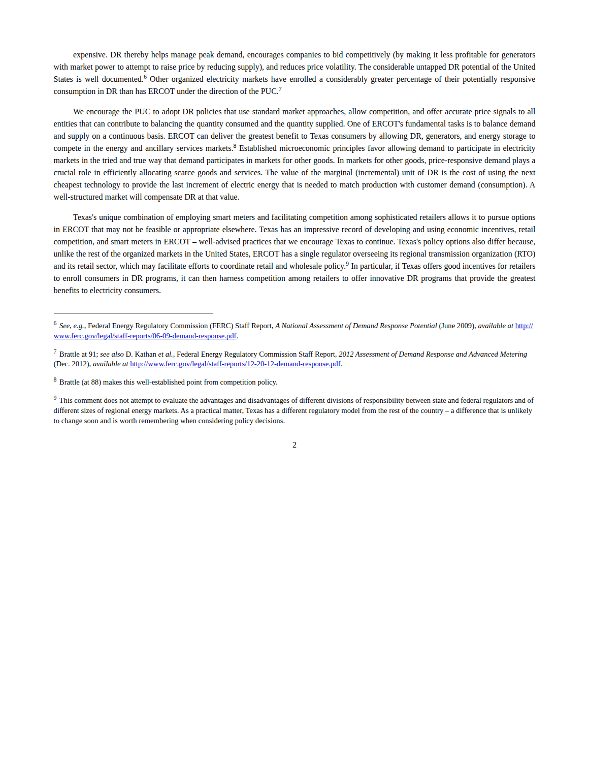expensive. DR thereby helps manage peak demand, encourages companies to bid competitively (by making it less profitable for generators with market power to attempt to raise price by reducing supply), and reduces price volatility. The considerable untapped DR potential of the United States is well documented.6 Other organized electricity markets have enrolled a considerably greater percentage of their potentially responsive consumption in DR than has ERCOT under the direction of the PUC.7
We encourage the PUC to adopt DR policies that use standard market approaches, allow competition, and offer accurate price signals to all entities that can contribute to balancing the quantity consumed and the quantity supplied. One of ERCOT's fundamental tasks is to balance demand and supply on a continuous basis. ERCOT can deliver the greatest benefit to Texas consumers by allowing DR, generators, and energy storage to compete in the energy and ancillary services markets.8 Established microeconomic principles favor allowing demand to participate in electricity markets in the tried and true way that demand participates in markets for other goods. In markets for other goods, price-responsive demand plays a crucial role in efficiently allocating scarce goods and services. The value of the marginal (incremental) unit of DR is the cost of using the next cheapest technology to provide the last increment of electric energy that is needed to match production with customer demand (consumption). A well-structured market will compensate DR at that value.
Texas's unique combination of employing smart meters and facilitating competition among sophisticated retailers allows it to pursue options in ERCOT that may not be feasible or appropriate elsewhere. Texas has an impressive record of developing and using economic incentives, retail competition, and smart meters in ERCOT – well-advised practices that we encourage Texas to continue. Texas's policy options also differ because, unlike the rest of the organized markets in the United States, ERCOT has a single regulator overseeing its regional transmission organization (RTO) and its retail sector, which may facilitate efforts to coordinate retail and wholesale policy.9 In particular, if Texas offers good incentives for retailers to enroll consumers in DR programs, it can then harness competition among retailers to offer innovative DR programs that provide the greatest benefits to electricity consumers.
6 See, e.g., Federal Energy Regulatory Commission (FERC) Staff Report, A National Assessment of Demand Response Potential (June 2009), available at http://www.ferc.gov/legal/staff-reports/06-09-demand-response.pdf.
7 Brattle at 91; see also D. Kathan et al., Federal Energy Regulatory Commission Staff Report, 2012 Assessment of Demand Response and Advanced Metering (Dec. 2012), available at http://www.ferc.gov/legal/staff-reports/12-20-12-demand-response.pdf.
8 Brattle (at 88) makes this well-established point from competition policy.
9 This comment does not attempt to evaluate the advantages and disadvantages of different divisions of responsibility between state and federal regulators and of different sizes of regional energy markets. As a practical matter, Texas has a different regulatory model from the rest of the country – a difference that is unlikely to change soon and is worth remembering when considering policy decisions.
2